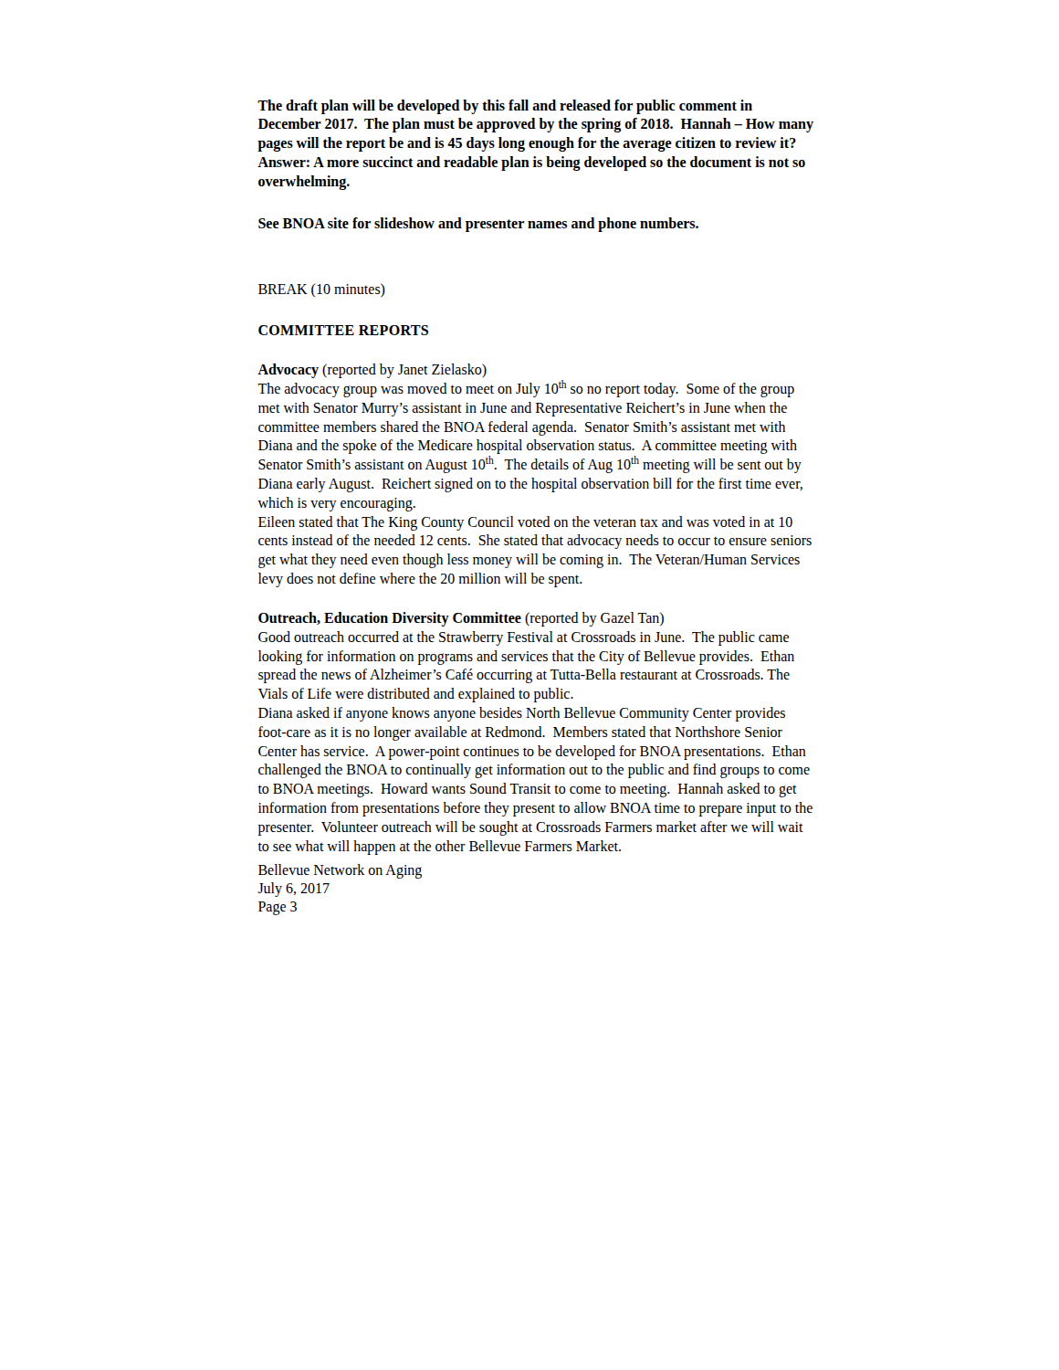The draft plan will be developed by this fall and released for public comment in December 2017. The plan must be approved by the spring of 2018. Hannah – How many pages will the report be and is 45 days long enough for the average citizen to review it? Answer: A more succinct and readable plan is being developed so the document is not so overwhelming.
See BNOA site for slideshow and presenter names and phone numbers.
BREAK (10 minutes)
COMMITTEE REPORTS
Advocacy (reported by Janet Zielasko)
The advocacy group was moved to meet on July 10th so no report today. Some of the group met with Senator Murry’s assistant in June and Representative Reichert’s in June when the committee members shared the BNOA federal agenda. Senator Smith’s assistant met with Diana and the spoke of the Medicare hospital observation status. A committee meeting with Senator Smith’s assistant on August 10th. The details of Aug 10th meeting will be sent out by Diana early August. Reichert signed on to the hospital observation bill for the first time ever, which is very encouraging.
Eileen stated that The King County Council voted on the veteran tax and was voted in at 10 cents instead of the needed 12 cents. She stated that advocacy needs to occur to ensure seniors get what they need even though less money will be coming in. The Veteran/Human Services levy does not define where the 20 million will be spent.
Outreach, Education Diversity Committee (reported by Gazel Tan)
Good outreach occurred at the Strawberry Festival at Crossroads in June. The public came looking for information on programs and services that the City of Bellevue provides. Ethan spread the news of Alzheimer’s Café occurring at Tutta-Bella restaurant at Crossroads. The Vials of Life were distributed and explained to public.
Diana asked if anyone knows anyone besides North Bellevue Community Center provides foot-care as it is no longer available at Redmond. Members stated that Northshore Senior Center has service. A power-point continues to be developed for BNOA presentations. Ethan challenged the BNOA to continually get information out to the public and find groups to come to BNOA meetings. Howard wants Sound Transit to come to meeting. Hannah asked to get information from presentations before they present to allow BNOA time to prepare input to the presenter. Volunteer outreach will be sought at Crossroads Farmers market after we will wait to see what will happen at the other Bellevue Farmers Market.
Bellevue Network on Aging
July 6, 2017
Page 3